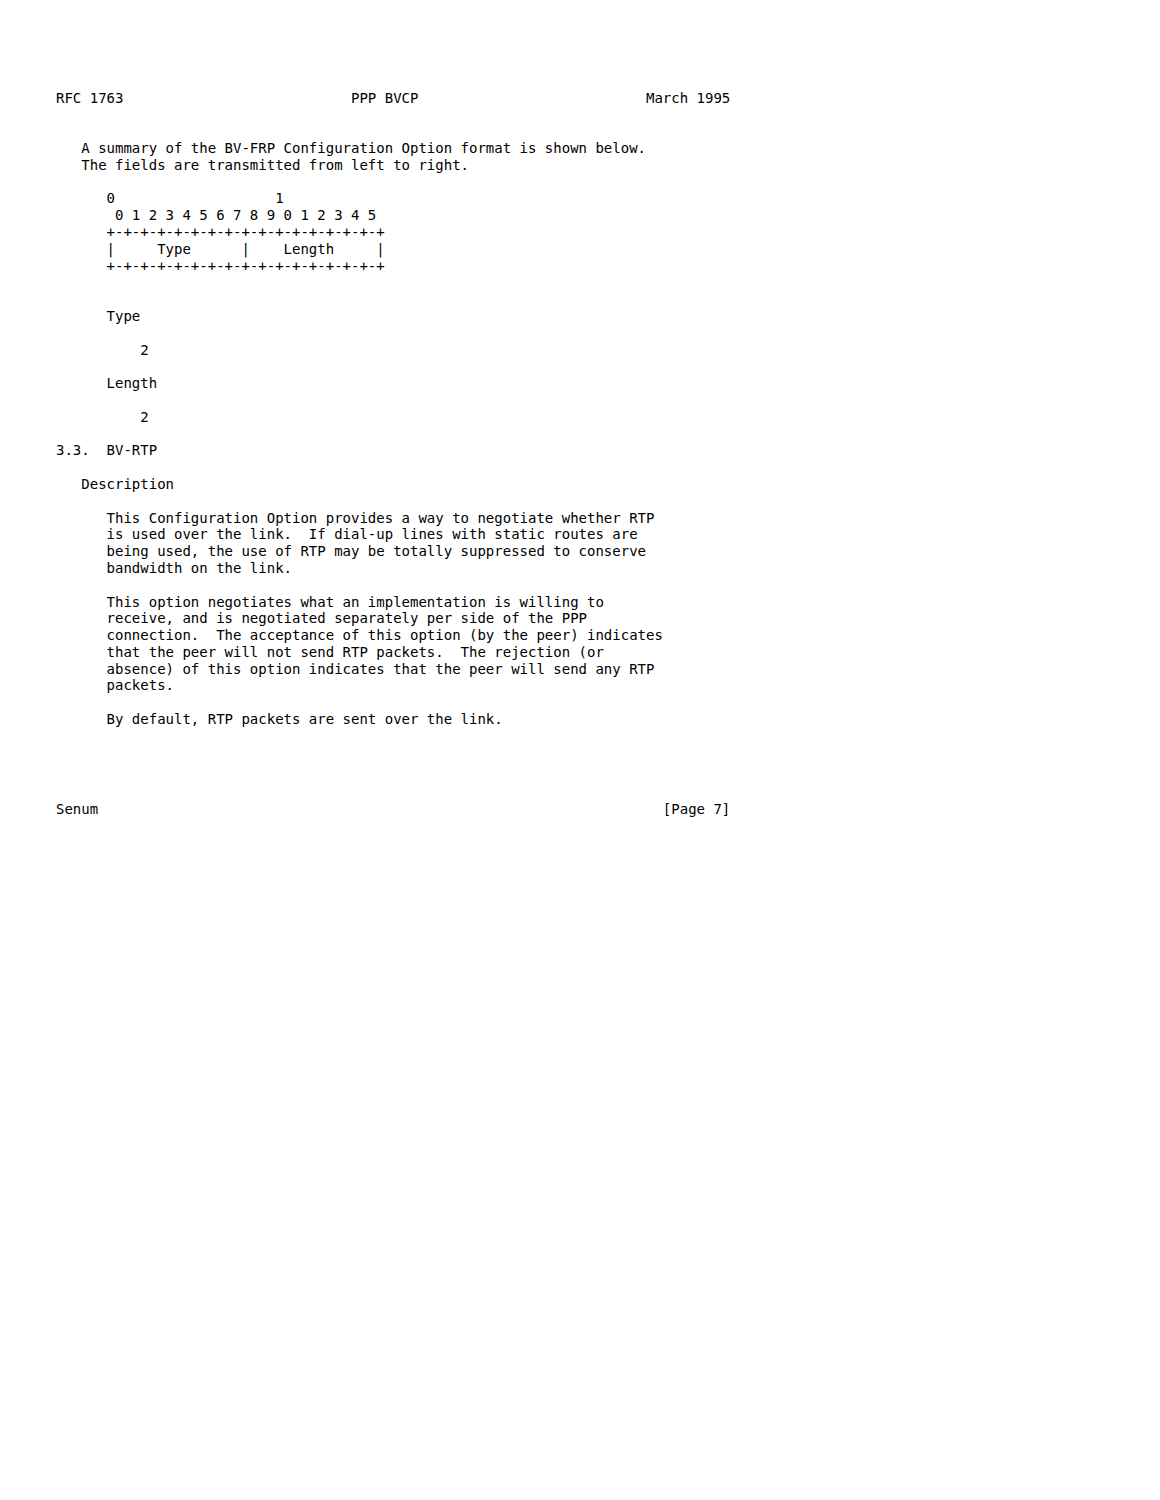RFC 1763 PPP BVCP March 1995
A summary of the BV-FRP Configuration Option format is shown below. The fields are transmitted from left to right. 0 1 0 1 2 3 4 5 6 7 8 9 0 1 2 3 4 5 +-+-+-+-+-+-+-+-+-+-+-+-+-+-+-+-+ | Type | Length | +-+-+-+-+-+-+-+-+-+-+-+-+-+-+-+-+ Type 2 Length 2 3.3. BV-RTP Description This Configuration Option provides a way to negotiate whether RTP is used over the link. If dial-up lines with static routes are being used, the use of RTP may be totally suppressed to conserve bandwidth on the link. This option negotiates what an implementation is willing to receive, and is negotiated separately per side of the PPP connection. The acceptance of this option (by the peer) indicates that the peer will not send RTP packets. The rejection (or absence) of this option indicates that the peer will send any RTP packets. By default, RTP packets are sent over the link.
Senum[Page 7]